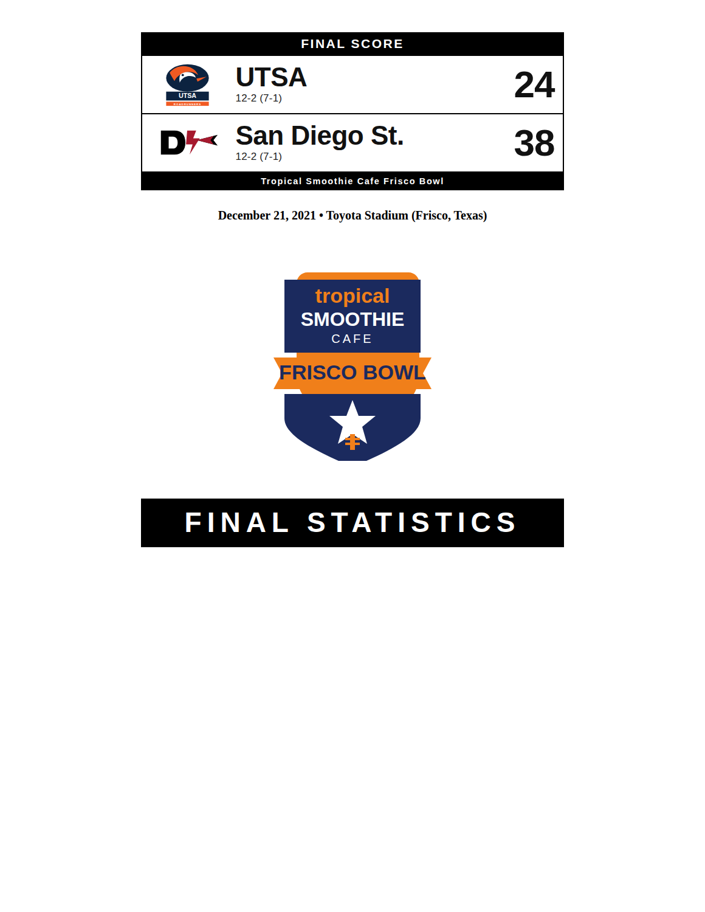FINAL SCORE
UTSA
12-2 (7-1)
24
San Diego St.
12-2 (7-1)
38
Tropical Smoothie Cafe Frisco Bowl
December 21, 2021 • Toyota Stadium (Frisco, Texas)
FINAL STATISTICS